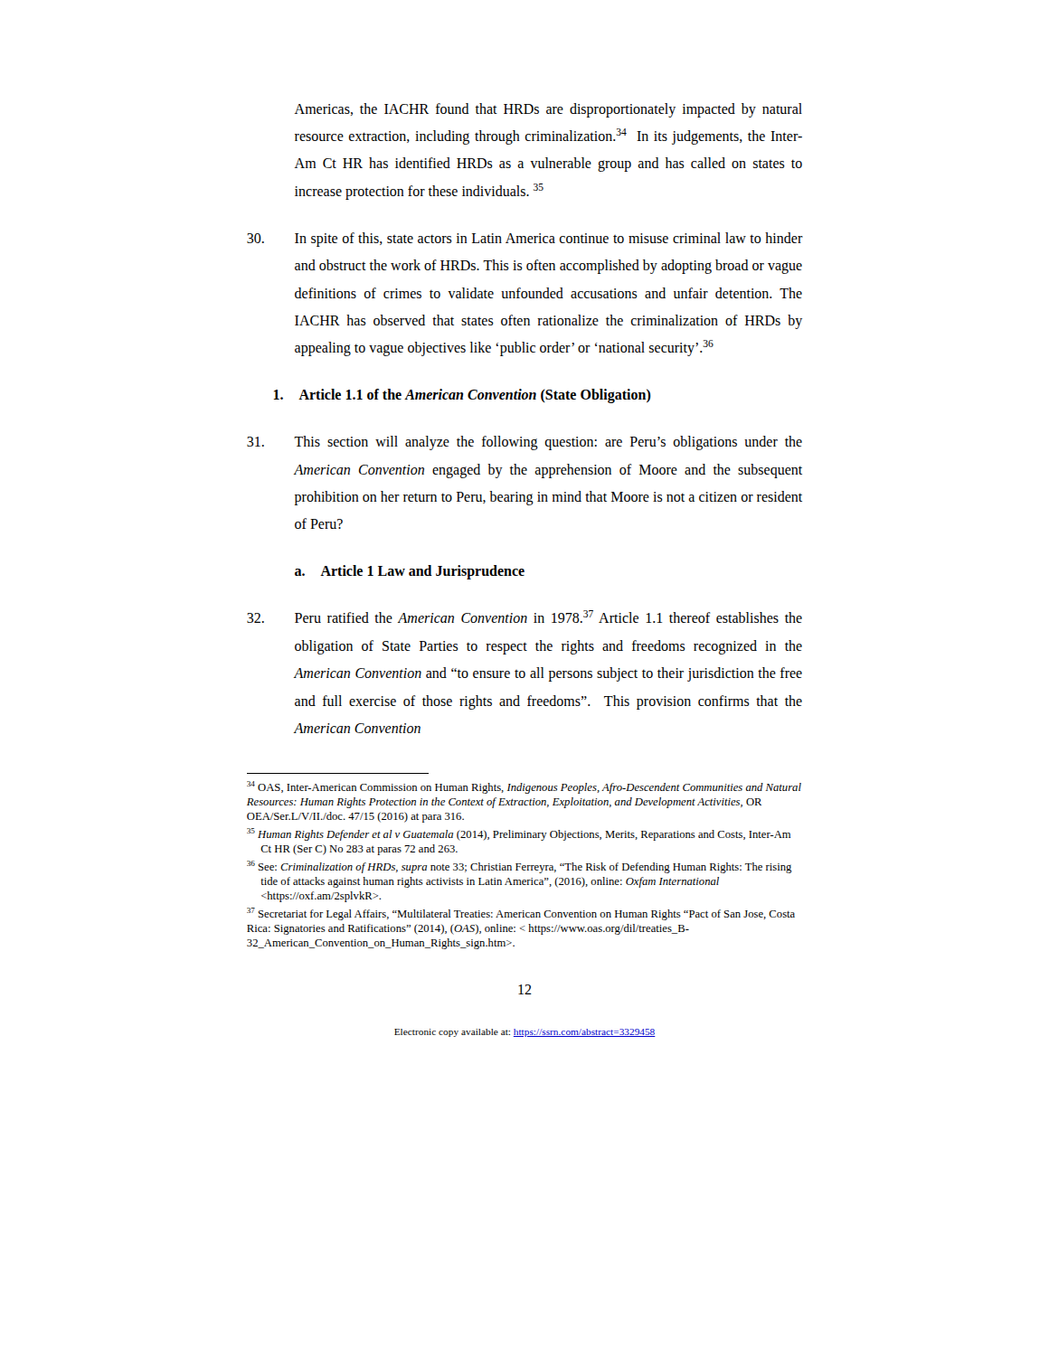Americas, the IACHR found that HRDs are disproportionately impacted by natural resource extraction, including through criminalization.34 In its judgements, the Inter-Am Ct HR has identified HRDs as a vulnerable group and has called on states to increase protection for these individuals. 35
30.
In spite of this, state actors in Latin America continue to misuse criminal law to hinder and obstruct the work of HRDs. This is often accomplished by adopting broad or vague definitions of crimes to validate unfounded accusations and unfair detention. The IACHR has observed that states often rationalize the criminalization of HRDs by appealing to vague objectives like ‘public order’ or ‘national security’.36
1.
Article 1.1 of the American Convention (State Obligation)
31.
This section will analyze the following question: are Peru’s obligations under the American Convention engaged by the apprehension of Moore and the subsequent prohibition on her return to Peru, bearing in mind that Moore is not a citizen or resident of Peru?
a.
Article 1 Law and Jurisprudence
32.
Peru ratified the American Convention in 1978.37 Article 1.1 thereof establishes the obligation of State Parties to respect the rights and freedoms recognized in the American Convention and “to ensure to all persons subject to their jurisdiction the free and full exercise of those rights and freedoms”. This provision confirms that the American Convention
34 OAS, Inter-American Commission on Human Rights, Indigenous Peoples, Afro-Descendent Communities and Natural Resources: Human Rights Protection in the Context of Extraction, Exploitation, and Development Activities, OR OEA/Ser.L/V/II./doc. 47/15 (2016) at para 316.
35 Human Rights Defender et al v Guatemala (2014), Preliminary Objections, Merits, Reparations and Costs, Inter-Am Ct HR (Ser C) No 283 at paras 72 and 263.
36 See: Criminalization of HRDs, supra note 33; Christian Ferreyra, “The Risk of Defending Human Rights: The rising tide of attacks against human rights activists in Latin America”, (2016), online: Oxfam International <https://oxf.am/2splvkR>.
37 Secretariat for Legal Affairs, “Multilateral Treaties: American Convention on Human Rights “Pact of San Jose, Costa Rica: Signatories and Ratifications” (2014), (OAS), online: < https://www.oas.org/dil/treaties_B-32_American_Convention_on_Human_Rights_sign.htm>.
12
Electronic copy available at: https://ssrn.com/abstract=3329458